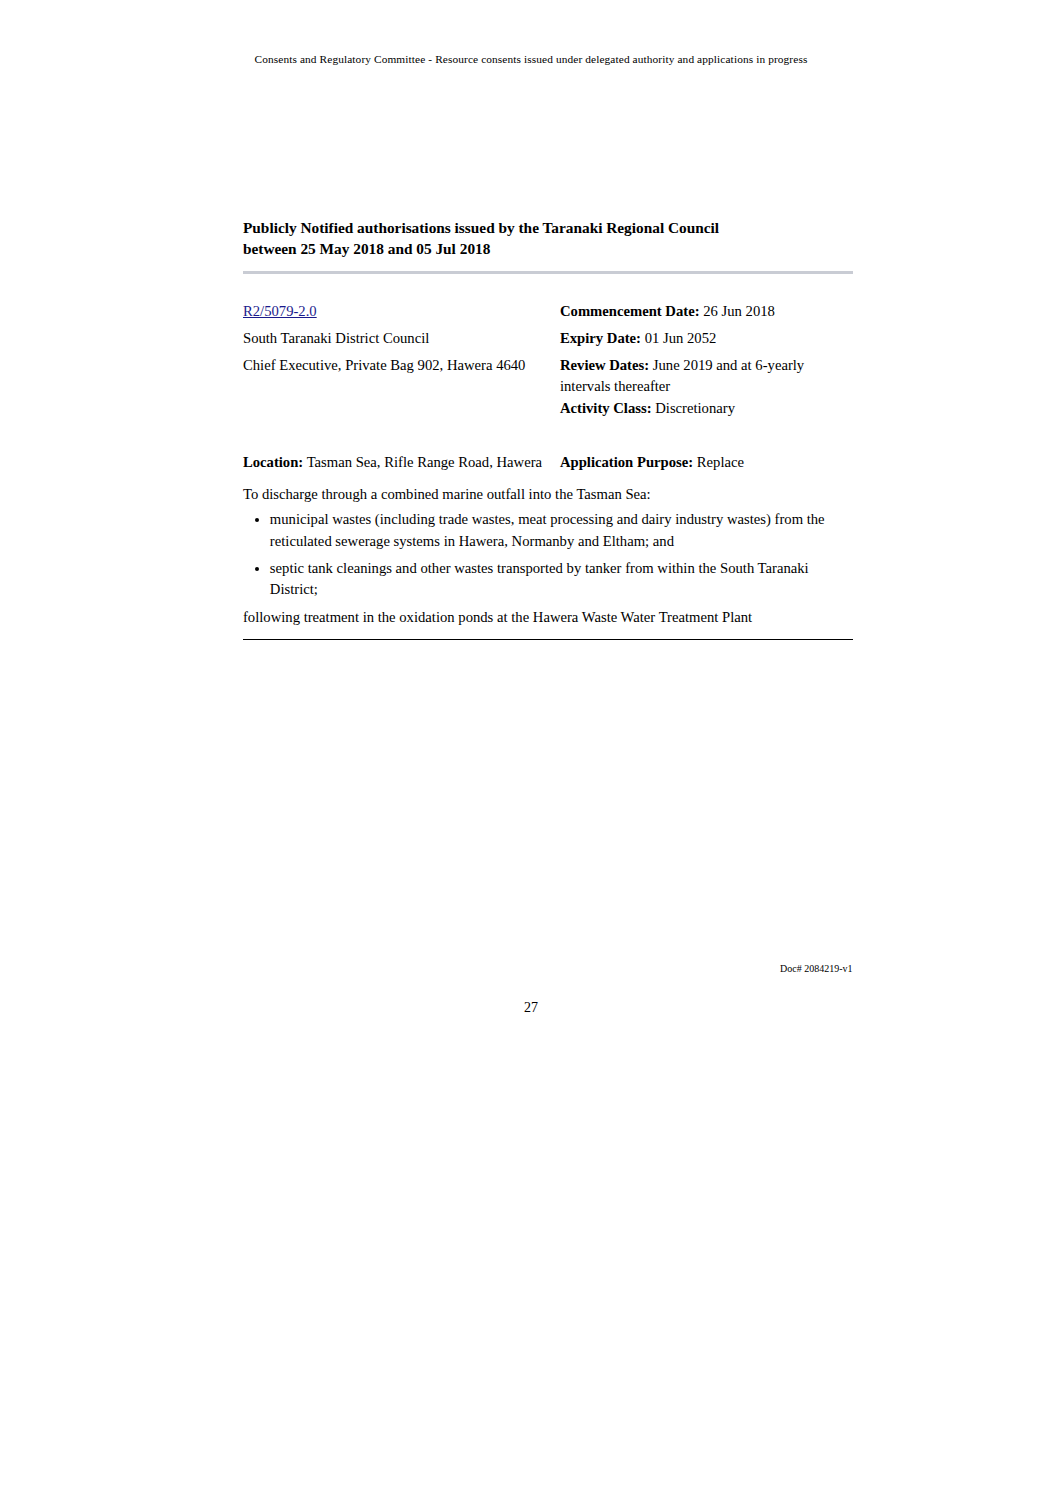Consents and Regulatory Committee - Resource consents issued under delegated authority and applications in progress
Publicly Notified authorisations issued by the Taranaki Regional Council
between 25 May 2018 and 05 Jul 2018
| R2/5079-2.0 | Commencement Date: 26 Jun 2018 |
| South Taranaki District Council | Expiry Date: 01 Jun 2052 |
| Chief Executive, Private Bag 902, Hawera 4640 | Review Dates: June 2019 and at 6-yearly intervals thereafter Activity Class: Discretionary |
| Location: Tasman Sea, Rifle Range Road, Hawera | Application Purpose: Replace |
To discharge through a combined marine outfall into the Tasman Sea:
municipal wastes (including trade wastes, meat processing and dairy industry wastes) from the reticulated sewerage systems in Hawera, Normanby and Eltham; and
septic tank cleanings and other wastes transported by tanker from within the South Taranaki District;
following treatment in the oxidation ponds at the Hawera Waste Water Treatment Plant
Doc# 2084219-v1
27